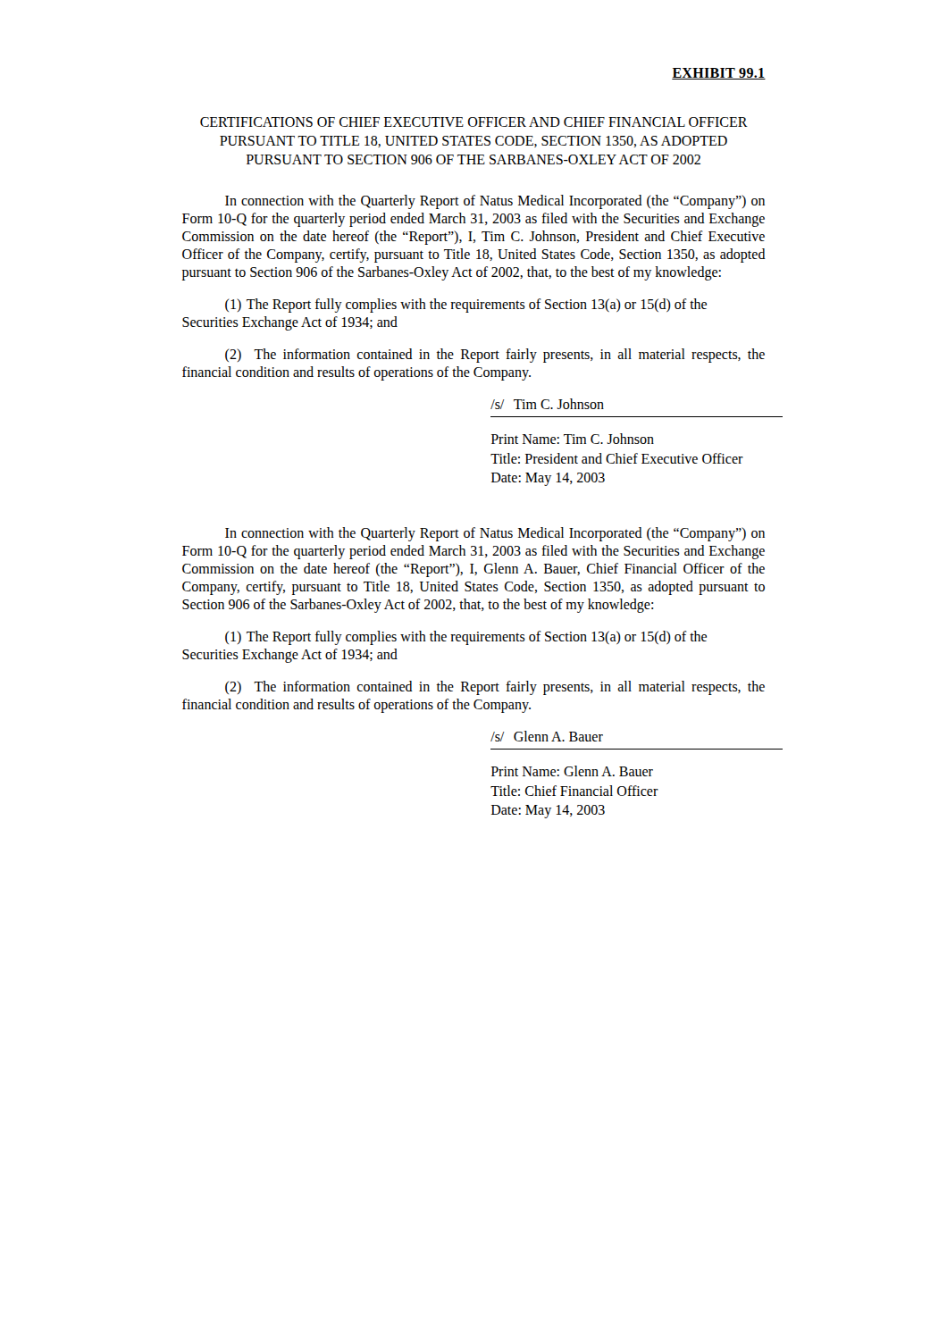EXHIBIT 99.1
CERTIFICATIONS OF CHIEF EXECUTIVE OFFICER AND CHIEF FINANCIAL OFFICER
PURSUANT TO TITLE 18, UNITED STATES CODE, SECTION 1350, AS ADOPTED
PURSUANT TO SECTION 906 OF THE SARBANES-OXLEY ACT OF 2002
In connection with the Quarterly Report of Natus Medical Incorporated (the “Company”) on Form 10-Q for the quarterly period ended March 31, 2003 as filed with the Securities and Exchange Commission on the date hereof (the “Report”), I, Tim C. Johnson, President and Chief Executive Officer of the Company, certify, pursuant to Title 18, United States Code, Section 1350, as adopted pursuant to Section 906 of the Sarbanes-Oxley Act of 2002, that, to the best of my knowledge:
(1) The Report fully complies with the requirements of Section 13(a) or 15(d) of the Securities Exchange Act of 1934; and
(2) The information contained in the Report fairly presents, in all material respects, the financial condition and results of operations of the Company.
/s/Tim C. Johnson
Print Name: Tim C. Johnson
Title: President and Chief Executive Officer
Date: May 14, 2003
In connection with the Quarterly Report of Natus Medical Incorporated (the “Company”) on Form 10-Q for the quarterly period ended March 31, 2003 as filed with the Securities and Exchange Commission on the date hereof (the “Report”), I, Glenn A. Bauer, Chief Financial Officer of the Company, certify, pursuant to Title 18, United States Code, Section 1350, as adopted pursuant to Section 906 of the Sarbanes-Oxley Act of 2002, that, to the best of my knowledge:
(1) The Report fully complies with the requirements of Section 13(a) or 15(d) of the Securities Exchange Act of 1934; and
(2) The information contained in the Report fairly presents, in all material respects, the financial condition and results of operations of the Company.
/s/Glenn A. Bauer
Print Name: Glenn A. Bauer
Title: Chief Financial Officer
Date: May 14, 2003